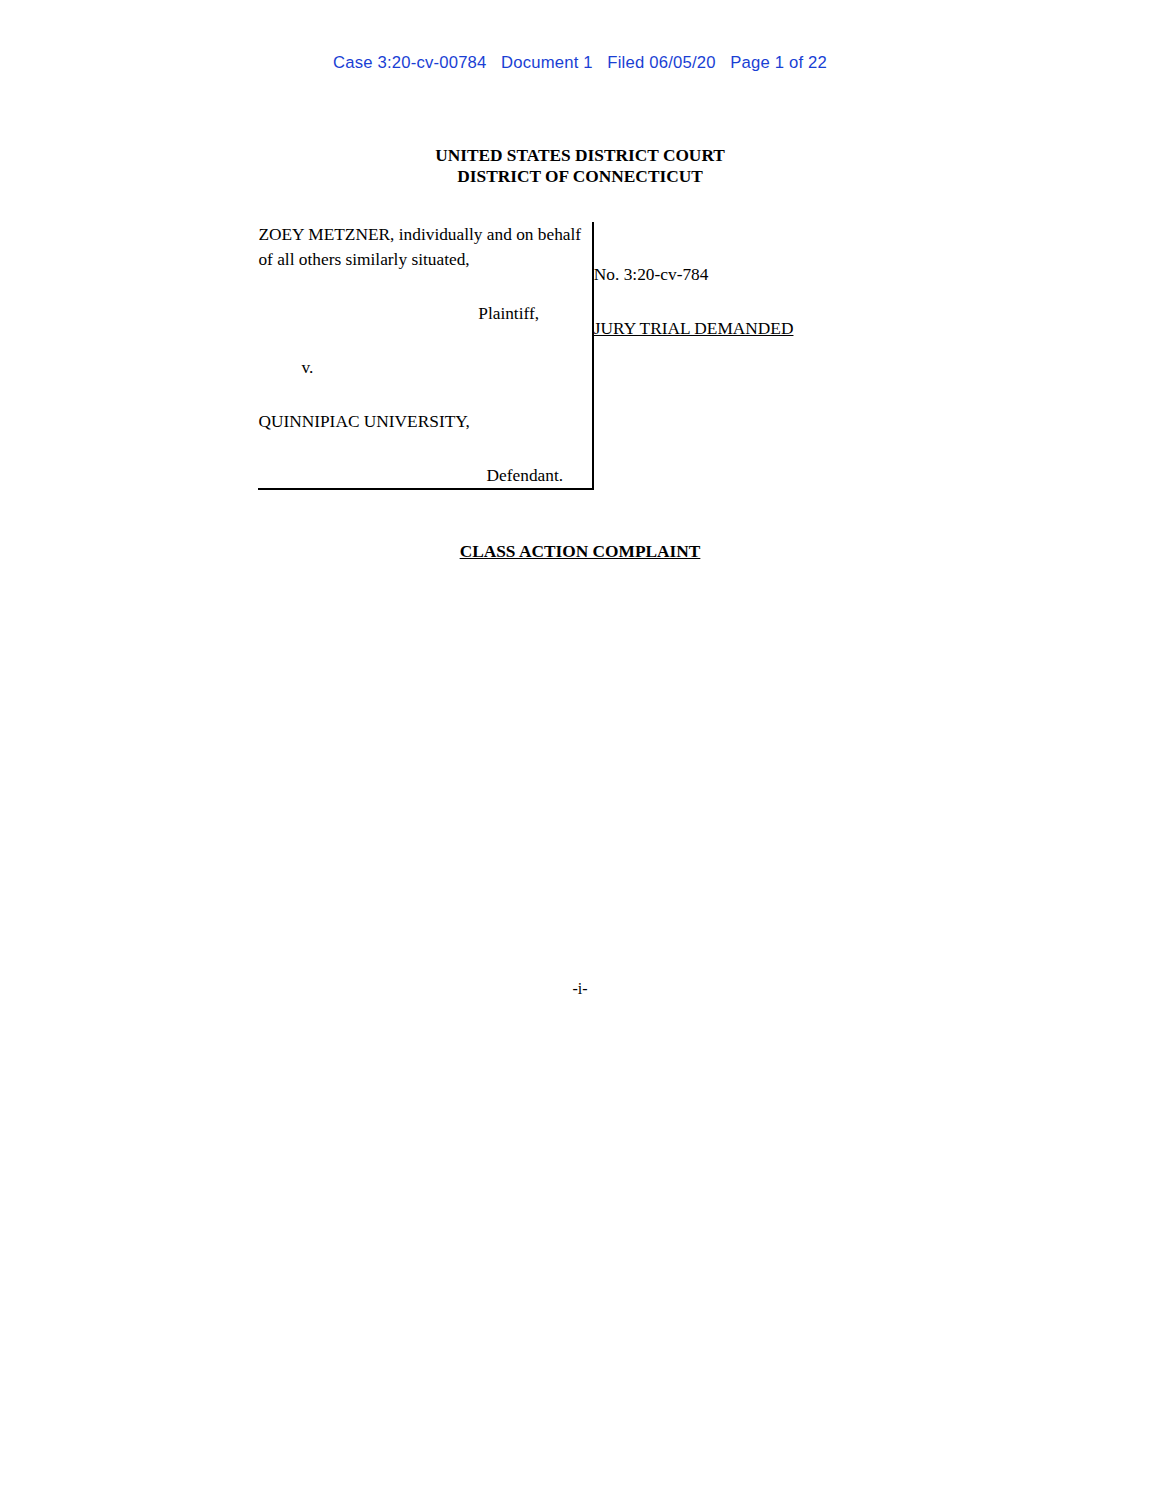Case 3:20-cv-00784 Document 1 Filed 06/05/20 Page 1 of 22
UNITED STATES DISTRICT COURT
DISTRICT OF CONNECTICUT
| ZOEY METZNER, individually and on behalf of all others similarly situated, Plaintiff, v. QUINNIPIAC UNIVERSITY, Defendant. | No. 3:20-cv-784 JURY TRIAL DEMANDED |
CLASS ACTION COMPLAINT
-i-